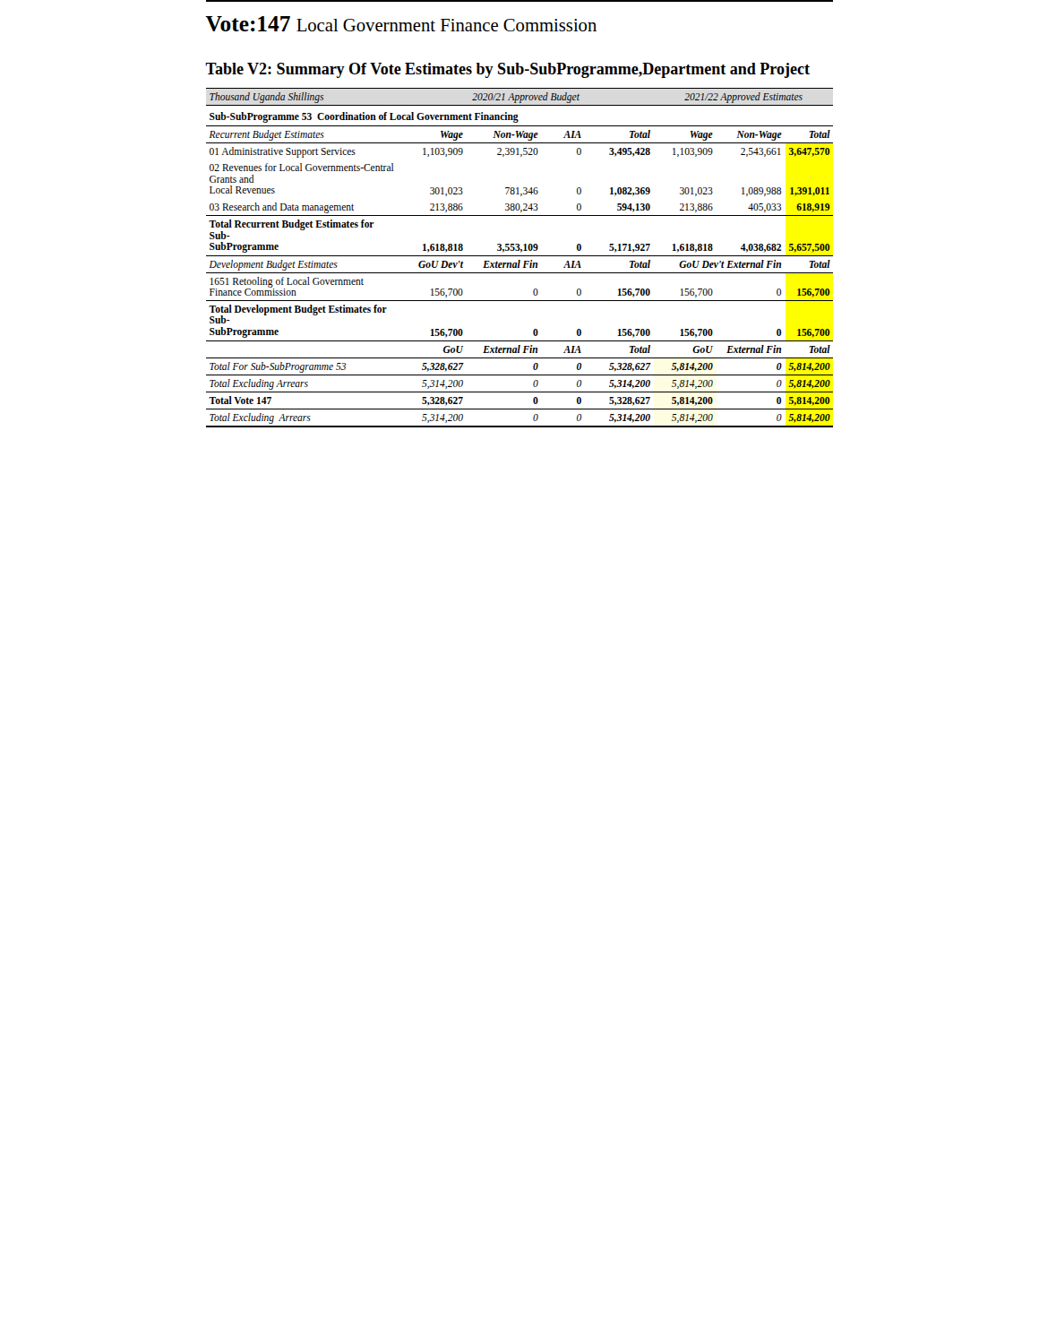Vote:147 Local Government Finance Commission
Table V2: Summary Of Vote Estimates by Sub-SubProgramme,Department and Project
| Thousand Uganda Shillings | 2020/21 Approved Budget | 2021/22 Approved Estimates |
| Sub-SubProgramme 53 Coordination of Local Government Financing |
| Recurrent Budget Estimates | Wage | Non-Wage | AIA | Total | Wage | Non-Wage | Total |
| 01 Administrative Support Services | 1,103,909 | 2,391,520 | 0 | 3,495,428 | 1,103,909 | 2,543,661 | 3,647,570 |
| 02 Revenues for Local Governments-Central Grants and Local Revenues | 301,023 | 781,346 | 0 | 1,082,369 | 301,023 | 1,089,988 | 1,391,011 |
| 03 Research and Data management | 213,886 | 380,243 | 0 | 594,130 | 213,886 | 405,033 | 618,919 |
| Total Recurrent Budget Estimates for Sub- SubProgramme | 1,618,818 | 3,553,109 | 0 | 5,171,927 | 1,618,818 | 4,038,682 | 5,657,500 |
| Development Budget Estimates | GoU Dev't | External Fin | AIA | Total | GoU Dev't External Fin | Total |
| 1651 Retooling of Local Government Finance Commission | 156,700 | 0 | 0 | 156,700 | 156,700 | 0 | 156,700 |
| Total Development Budget Estimates for Sub- SubProgramme | 156,700 | 0 | 0 | 156,700 | 156,700 | 0 | 156,700 |
| | GoU | External Fin | AIA | Total | GoU | External Fin | Total |
| Total For Sub-SubProgramme 53 | 5,328,627 | 0 | 0 | 5,328,627 | 5,814,200 | 0 | 5,814,200 |
| Total Excluding Arrears | 5,314,200 | 0 | 0 | 5,314,200 | 5,814,200 | 0 | 5,814,200 |
| Total Vote 147 | 5,328,627 | 0 | 0 | 5,328,627 | 5,814,200 | 0 | 5,814,200 |
| Total Excluding Arrears | 5,314,200 | 0 | 0 | 5,314,200 | 5,814,200 | 0 | 5,814,200 |